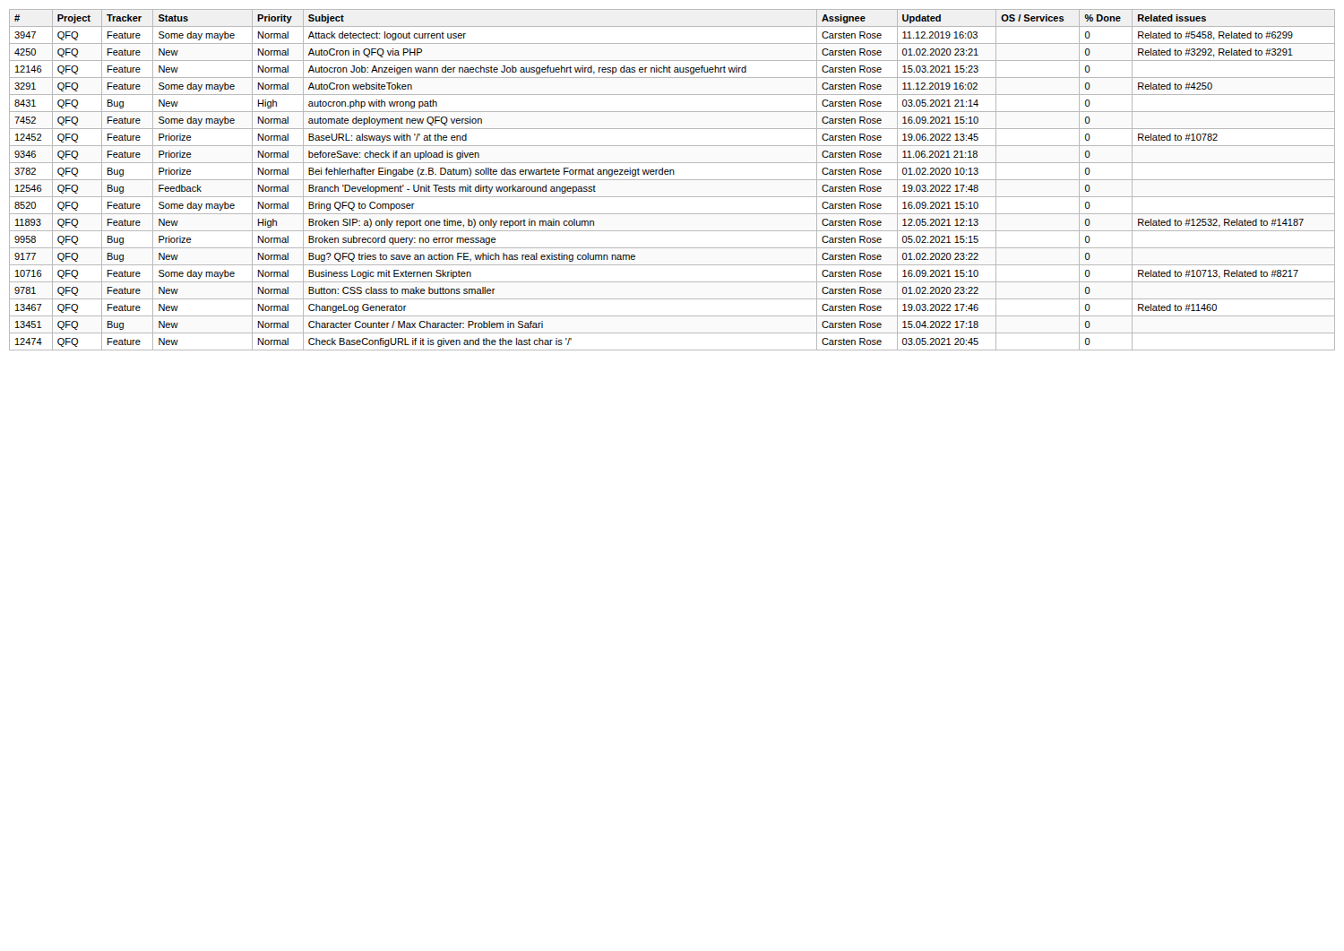| # | Project | Tracker | Status | Priority | Subject | Assignee | Updated | OS / Services | % Done | Related issues |
| --- | --- | --- | --- | --- | --- | --- | --- | --- | --- | --- |
| 3947 | QFQ | Feature | Some day maybe | Normal | Attack detectect: logout current user | Carsten Rose | 11.12.2019 16:03 | | 0 | Related to #5458, Related to #6299 |
| 4250 | QFQ | Feature | New | Normal | AutoCron in QFQ via PHP | Carsten Rose | 01.02.2020 23:21 | | 0 | Related to #3292, Related to #3291 |
| 12146 | QFQ | Feature | New | Normal | Autocron Job: Anzeigen wann der naechste Job ausgefuehrt wird, resp das er nicht ausgefuehrt wird | Carsten Rose | 15.03.2021 15:23 | | 0 | |
| 3291 | QFQ | Feature | Some day maybe | Normal | AutoCron websiteToken | Carsten Rose | 11.12.2019 16:02 | | 0 | Related to #4250 |
| 8431 | QFQ | Bug | New | High | autocron.php with wrong path | Carsten Rose | 03.05.2021 21:14 | | 0 | |
| 7452 | QFQ | Feature | Some day maybe | Normal | automate deployment new QFQ version | Carsten Rose | 16.09.2021 15:10 | | 0 | |
| 12452 | QFQ | Feature | Priorize | Normal | BaseURL: alsways with '/' at the end | Carsten Rose | 19.06.2022 13:45 | | 0 | Related to #10782 |
| 9346 | QFQ | Feature | Priorize | Normal | beforeSave: check if an upload is given | Carsten Rose | 11.06.2021 21:18 | | 0 | |
| 3782 | QFQ | Bug | Priorize | Normal | Bei fehlerhafter Eingabe (z.B. Datum) sollte das erwartete Format angezeigt werden | Carsten Rose | 01.02.2020 10:13 | | 0 | |
| 12546 | QFQ | Bug | Feedback | Normal | Branch 'Development' - Unit Tests mit dirty workaround angepasst | Carsten Rose | 19.03.2022 17:48 | | 0 | |
| 8520 | QFQ | Feature | Some day maybe | Normal | Bring QFQ to Composer | Carsten Rose | 16.09.2021 15:10 | | 0 | |
| 11893 | QFQ | Feature | New | High | Broken SIP: a) only report one time, b) only report in main column | Carsten Rose | 12.05.2021 12:13 | | 0 | Related to #12532, Related to #14187 |
| 9958 | QFQ | Bug | Priorize | Normal | Broken subrecord query: no error message | Carsten Rose | 05.02.2021 15:15 | | 0 | |
| 9177 | QFQ | Bug | New | Normal | Bug? QFQ tries to save an action FE, which has real existing column name | Carsten Rose | 01.02.2020 23:22 | | 0 | |
| 10716 | QFQ | Feature | Some day maybe | Normal | Business Logic mit Externen Skripten | Carsten Rose | 16.09.2021 15:10 | | 0 | Related to #10713, Related to #8217 |
| 9781 | QFQ | Feature | New | Normal | Button: CSS class to make buttons smaller | Carsten Rose | 01.02.2020 23:22 | | 0 | |
| 13467 | QFQ | Feature | New | Normal | ChangeLog Generator | Carsten Rose | 19.03.2022 17:46 | | 0 | Related to #11460 |
| 13451 | QFQ | Bug | New | Normal | Character Counter / Max Character: Problem in Safari | Carsten Rose | 15.04.2022 17:18 | | 0 | |
| 12474 | QFQ | Feature | New | Normal | Check BaseConfigURL if it is given and the the last char is '/' | Carsten Rose | 03.05.2021 20:45 | | 0 | |